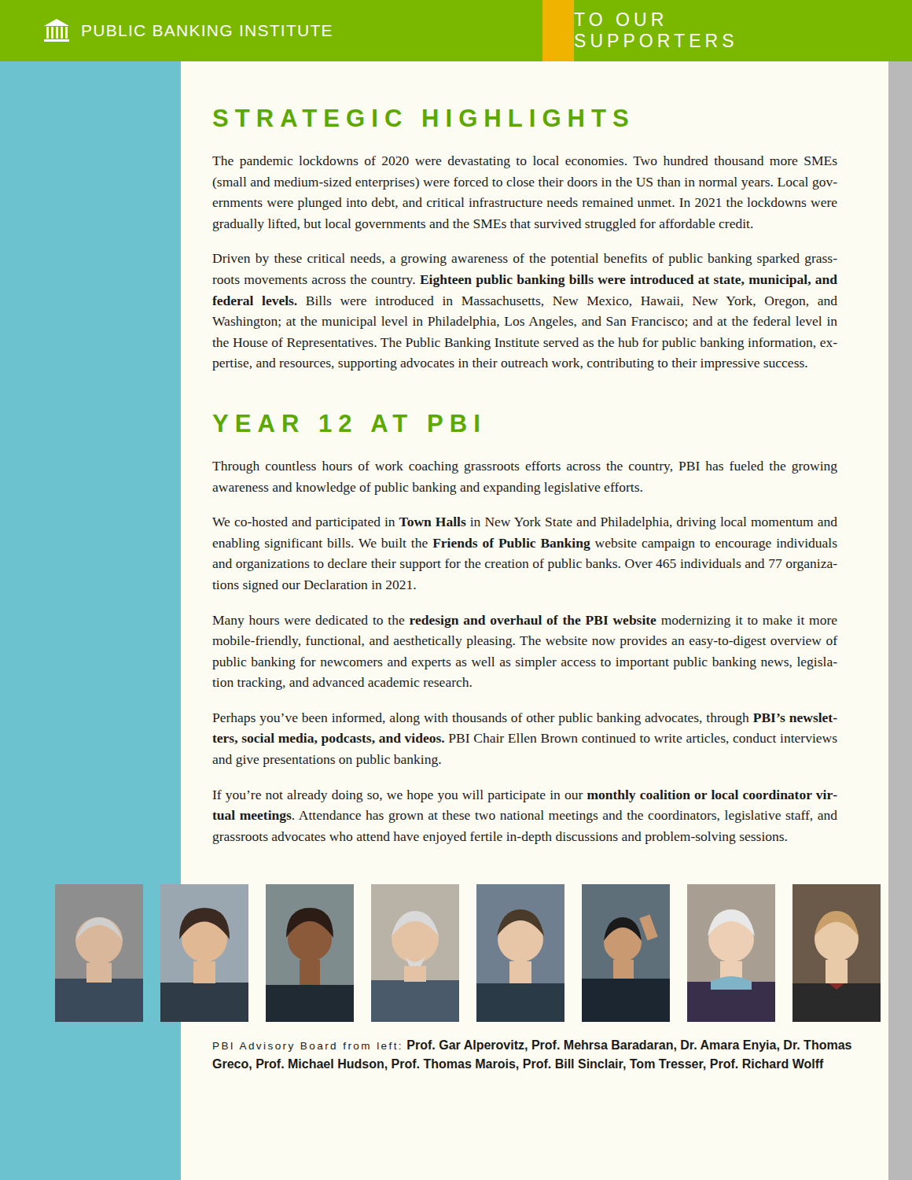PUBLIC BANKING INSTITUTE
TO OUR SUPPORTERS
STRATEGIC HIGHLIGHTS
The pandemic lockdowns of 2020 were devastating to local economies. Two hundred thousand more SMEs (small and medium-sized enterprises) were forced to close their doors in the US than in normal years. Local governments were plunged into debt, and critical infrastructure needs remained unmet. In 2021 the lockdowns were gradually lifted, but local governments and the SMEs that survived struggled for affordable credit.
Driven by these critical needs, a growing awareness of the potential benefits of public banking sparked grassroots movements across the country. Eighteen public banking bills were introduced at state, municipal, and federal levels. Bills were introduced in Massachusetts, New Mexico, Hawaii, New York, Oregon, and Washington; at the municipal level in Philadelphia, Los Angeles, and San Francisco; and at the federal level in the House of Representatives. The Public Banking Institute served as the hub for public banking information, expertise, and resources, supporting advocates in their outreach work, contributing to their impressive success.
YEAR 12 AT PBI
Through countless hours of work coaching grassroots efforts across the country, PBI has fueled the growing awareness and knowledge of public banking and expanding legislative efforts.
We co-hosted and participated in Town Halls in New York State and Philadelphia, driving local momentum and enabling significant bills. We built the Friends of Public Banking website campaign to encourage individuals and organizations to declare their support for the creation of public banks. Over 465 individuals and 77 organizations signed our Declaration in 2021.
Many hours were dedicated to the redesign and overhaul of the PBI website modernizing it to make it more mobile-friendly, functional, and aesthetically pleasing. The website now provides an easy-to-digest overview of public banking for newcomers and experts as well as simpler access to important public banking news, legislation tracking, and advanced academic research.
Perhaps you’ve been informed, along with thousands of other public banking advocates, through PBI’s newsletters, social media, podcasts, and videos. PBI Chair Ellen Brown continued to write articles, conduct interviews and give presentations on public banking.
If you’re not already doing so, we hope you will participate in our monthly coalition or local coordinator virtual meetings. Attendance has grown at these two national meetings and the coordinators, legislative staff, and grassroots advocates who attend have enjoyed fertile in-depth discussions and problem-solving sessions.
PBI Advisory Board from left: Prof. Gar Alperovitz, Prof. Mehrsa Baradaran, Dr. Amara Enyia, Dr. Thomas Greco, Prof. Michael Hudson, Prof. Thomas Marois, Prof. Bill Sinclair, Tom Tresser, Prof. Richard Wolff